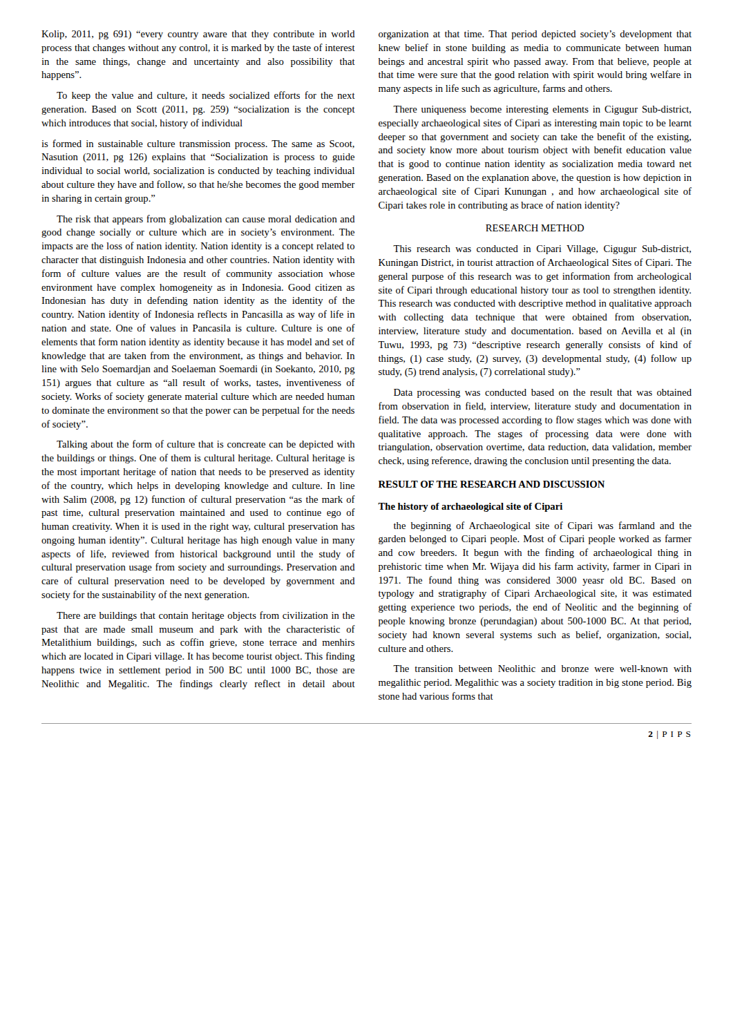Kolip, 2011, pg 691) “every country aware that they contribute in world process that changes without any control, it is marked by the taste of interest in the same things, change and uncertainty and also possibility that happens”.
To keep the value and culture, it needs socialized efforts for the next generation. Based on Scott (2011, pg. 259) “socialization is the concept which introduces that social, history of individual
is formed in sustainable culture transmission process. The same as Scoot, Nasution (2011, pg 126) explains that “Socialization is process to guide individual to social world, socialization is conducted by teaching individual about culture they have and follow, so that he/she becomes the good member in sharing in certain group.”
The risk that appears from globalization can cause moral dedication and good change socially or culture which are in society’s environment. The impacts are the loss of nation identity. Nation identity is a concept related to character that distinguish Indonesia and other countries. Nation identity with form of culture values are the result of community association whose environment have complex homogeneity as in Indonesia. Good citizen as Indonesian has duty in defending nation identity as the identity of the country. Nation identity of Indonesia reflects in Pancasilla as way of life in nation and state. One of values in Pancasila is culture. Culture is one of elements that form nation identity as identity because it has model and set of knowledge that are taken from the environment, as things and behavior. In line with Selo Soemardjan and Soelaeman Soemardi (in Soekanto, 2010, pg 151) argues that culture as “all result of works, tastes, inventiveness of society. Works of society generate material culture which are needed human to dominate the environment so that the power can be perpetual for the needs of society”.
Talking about the form of culture that is concreate can be depicted with the buildings or things. One of them is cultural heritage. Cultural heritage is the most important heritage of nation that needs to be preserved as identity of the country, which helps in developing knowledge and culture. In line with Salim (2008, pg 12) function of cultural preservation “as the mark of past time, cultural preservation maintained and used to continue ego of human creativity. When it is used in the right way, cultural preservation has ongoing human identity”. Cultural heritage has high enough value in many aspects of life, reviewed from historical background until the study of cultural preservation usage from society and surroundings. Preservation and care of cultural preservation need to be developed by government and society for the sustainability of the next generation.
There are buildings that contain heritage objects from civilization in the past that are made small museum and park with the characteristic of Metalithium buildings, such as coffin grieve, stone terrace and menhirs which are located in Cipari village. It has become tourist object. This finding happens twice in settlement period in 500 BC until 1000 BC, those are Neolithic and Megalitic. The findings clearly reflect in detail about organization at that time. That period depicted society’s development that knew belief in stone building as media to communicate between human beings and ancestral spirit who passed away. From that believe, people at that time were sure that the good relation with spirit would bring welfare in many aspects in life such as agriculture, farms and others.
There uniqueness become interesting elements in Cigugur Sub-district, especially archaeological sites of Cipari as interesting main topic to be learnt deeper so that government and society can take the benefit of the existing, and society know more about tourism object with benefit education value that is good to continue nation identity as socialization media toward net generation. Based on the explanation above, the question is how depiction in archaeological site of Cipari Kunungan , and how archaeological site of Cipari takes role in contributing as brace of nation identity?
RESEARCH METHOD
This research was conducted in Cipari Village, Cigugur Sub-district, Kuningan District, in tourist attraction of Archaeological Sites of Cipari. The general purpose of this research was to get information from archeological site of Cipari through educational history tour as tool to strengthen identity. This research was conducted with descriptive method in qualitative approach with collecting data technique that were obtained from observation, interview, literature study and documentation. based on Aevilla et al (in Tuwu, 1993, pg 73) “descriptive research generally consists of kind of things, (1) case study, (2) survey, (3) developmental study, (4) follow up study, (5) trend analysis, (7) correlational study).”
Data processing was conducted based on the result that was obtained from observation in field, interview, literature study and documentation in field. The data was processed according to flow stages which was done with qualitative approach. The stages of processing data were done with triangulation, observation overtime, data reduction, data validation, member check, using reference, drawing the conclusion until presenting the data.
RESULT OF THE RESEARCH AND DISCUSSION
The history of archaeological site of Cipari
the beginning of Archaeological site of Cipari was farmland and the garden belonged to Cipari people. Most of Cipari people worked as farmer and cow breeders. It begun with the finding of archaeological thing in prehistoric time when Mr. Wijaya did his farm activity, farmer in Cipari in 1971. The found thing was considered 3000 yeasr old BC. Based on typology and stratigraphy of Cipari Archaeological site, it was estimated getting experience two periods, the end of Neolitic and the beginning of people knowing bronze (perundagian) about 500-1000 BC. At that period, society had known several systems such as belief, organization, social, culture and others.
The transition between Neolithic and bronze were well-known with megalithic period. Megalithic was a society tradition in big stone period. Big stone had various forms that
2 | P I P S